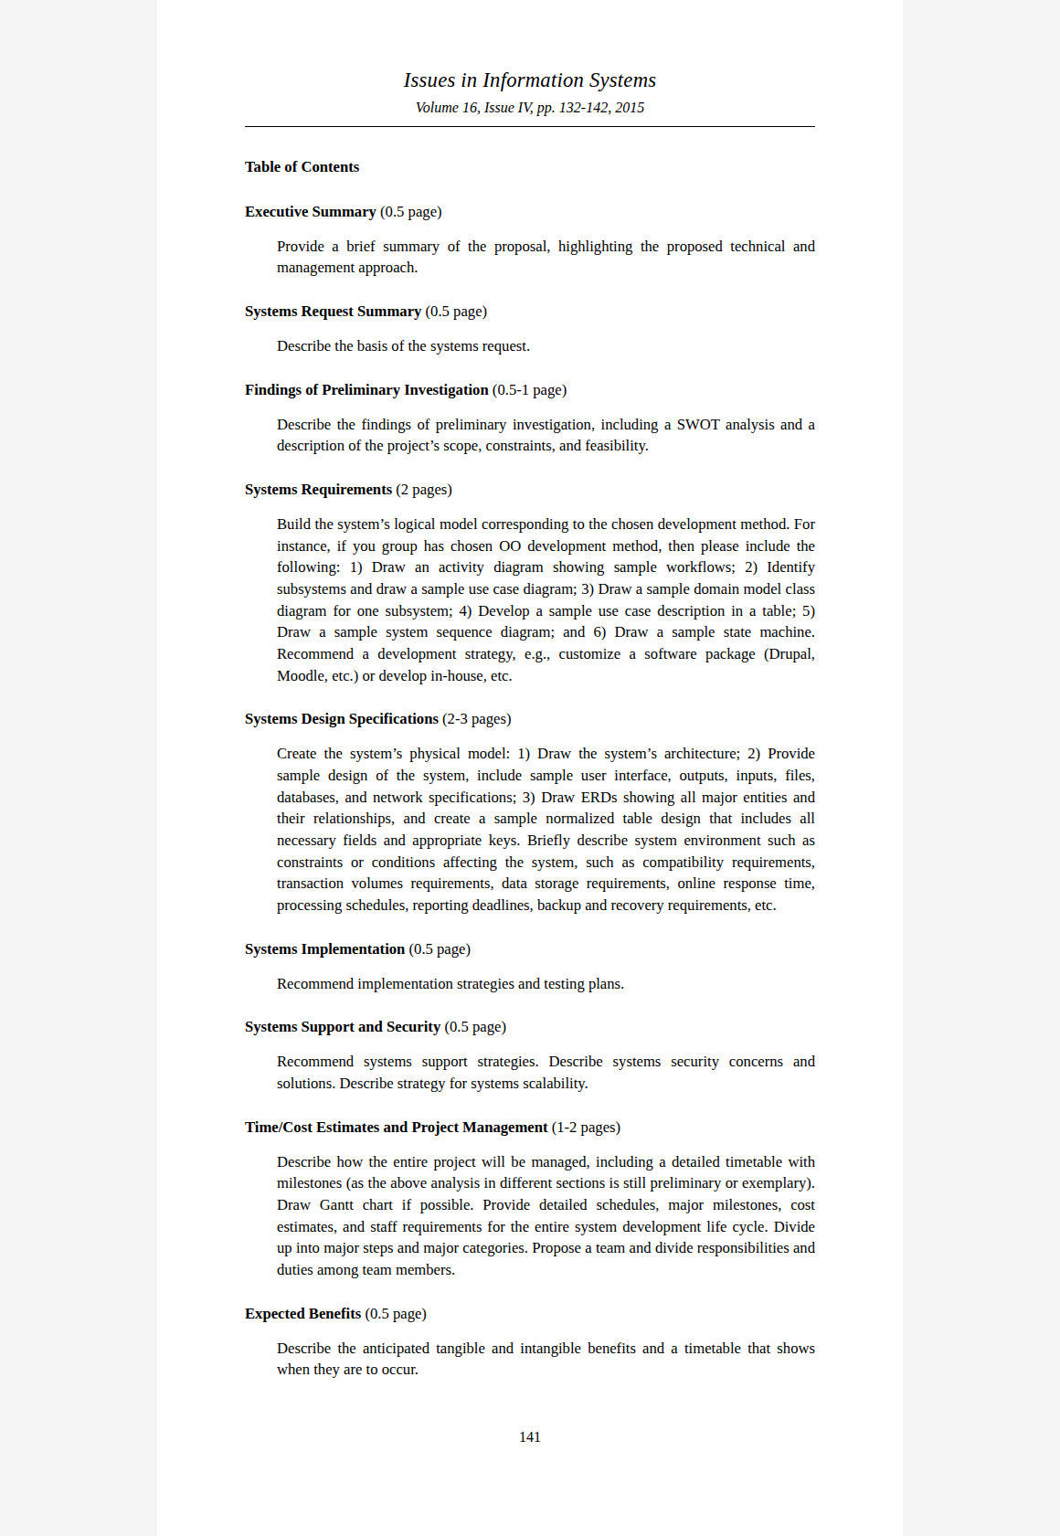Issues in Information Systems
Volume 16, Issue IV, pp. 132-142, 2015
Table of Contents
Executive Summary (0.5 page)
Provide a brief summary of the proposal, highlighting the proposed technical and management approach.
Systems Request Summary (0.5 page)
Describe the basis of the systems request.
Findings of Preliminary Investigation (0.5-1 page)
Describe the findings of preliminary investigation, including a SWOT analysis and a description of the project’s scope, constraints, and feasibility.
Systems Requirements (2 pages)
Build the system’s logical model corresponding to the chosen development method. For instance, if you group has chosen OO development method, then please include the following: 1) Draw an activity diagram showing sample workflows; 2) Identify subsystems and draw a sample use case diagram; 3) Draw a sample domain model class diagram for one subsystem; 4) Develop a sample use case description in a table; 5) Draw a sample system sequence diagram; and 6) Draw a sample state machine. Recommend a development strategy, e.g., customize a software package (Drupal, Moodle, etc.) or develop in-house, etc.
Systems Design Specifications (2-3 pages)
Create the system’s physical model: 1) Draw the system’s architecture; 2) Provide sample design of the system, include sample user interface, outputs, inputs, files, databases, and network specifications; 3) Draw ERDs showing all major entities and their relationships, and create a sample normalized table design that includes all necessary fields and appropriate keys. Briefly describe system environment such as constraints or conditions affecting the system, such as compatibility requirements, transaction volumes requirements, data storage requirements, online response time, processing schedules, reporting deadlines, backup and recovery requirements, etc.
Systems Implementation (0.5 page)
Recommend implementation strategies and testing plans.
Systems Support and Security (0.5 page)
Recommend systems support strategies. Describe systems security concerns and solutions. Describe strategy for systems scalability.
Time/Cost Estimates and Project Management (1-2 pages)
Describe how the entire project will be managed, including a detailed timetable with milestones (as the above analysis in different sections is still preliminary or exemplary). Draw Gantt chart if possible. Provide detailed schedules, major milestones, cost estimates, and staff requirements for the entire system development life cycle. Divide up into major steps and major categories. Propose a team and divide responsibilities and duties among team members.
Expected Benefits (0.5 page)
Describe the anticipated tangible and intangible benefits and a timetable that shows when they are to occur.
141